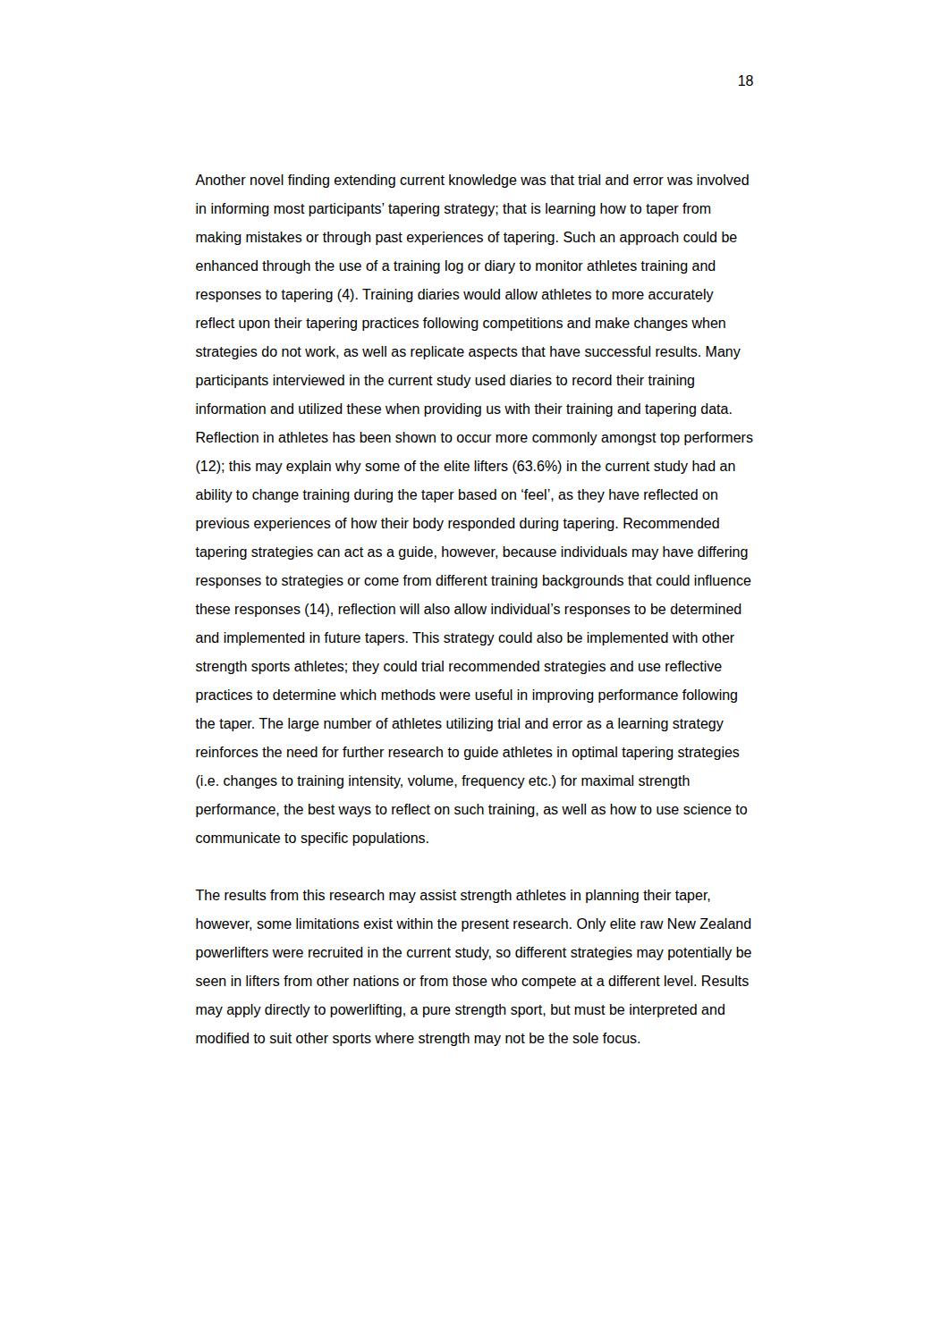18
Another novel finding extending current knowledge was that trial and error was involved in informing most participants’ tapering strategy; that is learning how to taper from making mistakes or through past experiences of tapering. Such an approach could be enhanced through the use of a training log or diary to monitor athletes training and responses to tapering (4). Training diaries would allow athletes to more accurately reflect upon their tapering practices following competitions and make changes when strategies do not work, as well as replicate aspects that have successful results. Many participants interviewed in the current study used diaries to record their training information and utilized these when providing us with their training and tapering data. Reflection in athletes has been shown to occur more commonly amongst top performers (12); this may explain why some of the elite lifters (63.6%) in the current study had an ability to change training during the taper based on ‘feel’, as they have reflected on previous experiences of how their body responded during tapering. Recommended tapering strategies can act as a guide, however, because individuals may have differing responses to strategies or come from different training backgrounds that could influence these responses (14), reflection will also allow individual’s responses to be determined and implemented in future tapers. This strategy could also be implemented with other strength sports athletes; they could trial recommended strategies and use reflective practices to determine which methods were useful in improving performance following the taper. The large number of athletes utilizing trial and error as a learning strategy reinforces the need for further research to guide athletes in optimal tapering strategies (i.e. changes to training intensity, volume, frequency etc.) for maximal strength performance, the best ways to reflect on such training, as well as how to use science to communicate to specific populations.
The results from this research may assist strength athletes in planning their taper, however, some limitations exist within the present research. Only elite raw New Zealand powerlifters were recruited in the current study, so different strategies may potentially be seen in lifters from other nations or from those who compete at a different level. Results may apply directly to powerlifting, a pure strength sport, but must be interpreted and modified to suit other sports where strength may not be the sole focus.